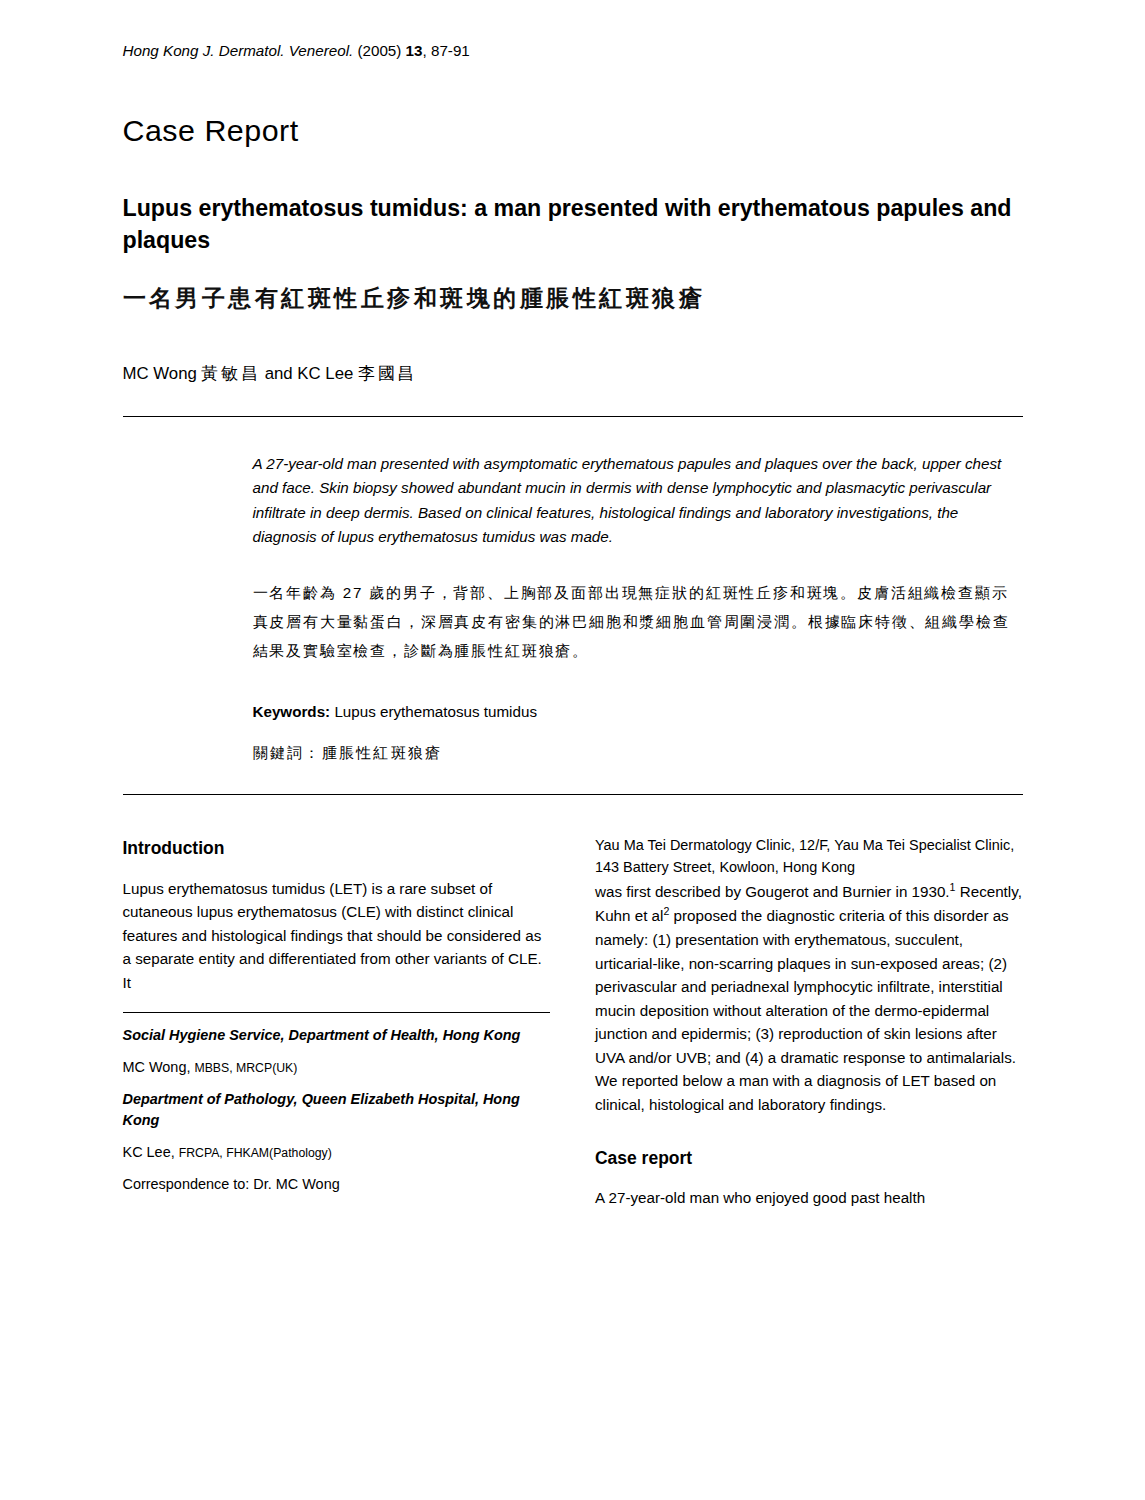Hong Kong J. Dermatol. Venereol. (2005) 13, 87-91
Case Report
Lupus erythematosus tumidus: a man presented with erythematous papules and plaques
一名男子患有紅斑性丘疹和斑塊的腫脹性紅斑狼瘡
MC Wong 黃敏昌 and KC Lee 李國昌
A 27-year-old man presented with asymptomatic erythematous papules and plaques over the back, upper chest and face. Skin biopsy showed abundant mucin in dermis with dense lymphocytic and plasmacytic perivascular infiltrate in deep dermis. Based on clinical features, histological findings and laboratory investigations, the diagnosis of lupus erythematosus tumidus was made.
一名年齡為 27 歲的男子，背部、上胸部及面部出現無症狀的紅斑性丘疹和斑塊。皮膚活組織檢查顯示真皮層有大量黏蛋白，深層真皮有密集的淋巴細胞和漿細胞血管周圍浸潤。根據臨床特徵、組織學檢查結果及實驗室檢查，診斷為腫脹性紅斑狼瘡。
Keywords: Lupus erythematosus tumidus
關鍵詞：腫脹性紅斑狼瘡
Introduction
Lupus erythematosus tumidus (LET) is a rare subset of cutaneous lupus erythematosus (CLE) with distinct clinical features and histological findings that should be considered as a separate entity and differentiated from other variants of CLE. It
Social Hygiene Service, Department of Health, Hong Kong
MC Wong, MBBS, MRCP(UK)
Department of Pathology, Queen Elizabeth Hospital, Hong Kong
KC Lee, FRCPA, FHKAM(Pathology)
Correspondence to: Dr. MC Wong
Yau Ma Tei Dermatology Clinic, 12/F, Yau Ma Tei Specialist Clinic, 143 Battery Street, Kowloon, Hong Kong
was first described by Gougerot and Burnier in 1930.1 Recently, Kuhn et al2 proposed the diagnostic criteria of this disorder as namely: (1) presentation with erythematous, succulent, urticarial-like, non-scarring plaques in sun-exposed areas; (2) perivascular and periadnexal lymphocytic infiltrate, interstitial mucin deposition without alteration of the dermo-epidermal junction and epidermis; (3) reproduction of skin lesions after UVA and/or UVB; and (4) a dramatic response to antimalarials. We reported below a man with a diagnosis of LET based on clinical, histological and laboratory findings.
Case report
A 27-year-old man who enjoyed good past health